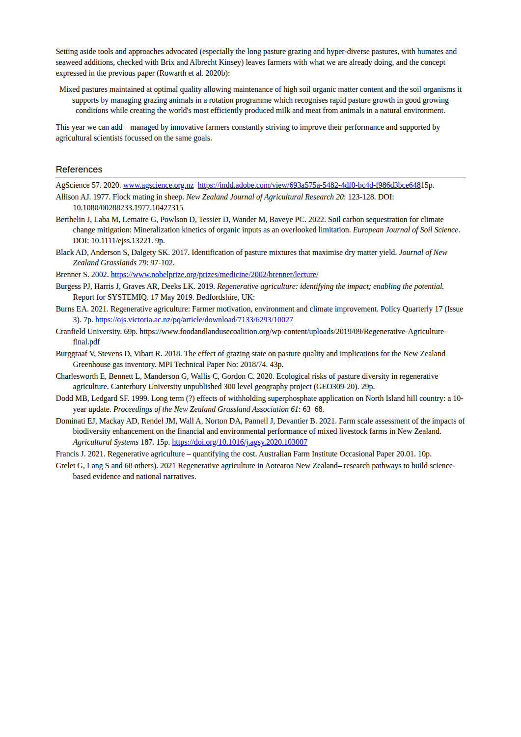Setting aside tools and approaches advocated (especially the long pasture grazing and hyper-diverse pastures, with humates and seaweed additions, checked with Brix and Albrecht Kinsey) leaves farmers with what we are already doing, and the concept expressed in the previous paper (Rowarth et al. 2020b):
Mixed pastures maintained at optimal quality allowing maintenance of high soil organic matter content and the soil organisms it supports by managing grazing animals in a rotation programme which recognises rapid pasture growth in good growing conditions while creating the world's most efficiently produced milk and meat from animals in a natural environment.
This year we can add – managed by innovative farmers constantly striving to improve their performance and supported by agricultural scientists focussed on the same goals.
References
AgScience 57. 2020. www.agscience.org.nz https://indd.adobe.com/view/693a575a-5482-4df0-bc4d-f986d3bce64815p.
Allison AJ. 1977. Flock mating in sheep. New Zealand Journal of Agricultural Research 20: 123-128. DOI: 10.1080/00288233.1977.10427315
Berthelin J, Laba M, Lemaire G, Powlson D, Tessier D, Wander M, Baveye PC. 2022. Soil carbon sequestration for climate change mitigation: Mineralization kinetics of organic inputs as an overlooked limitation. European Journal of Soil Science. DOI: 10.1111/ejss.13221. 9p.
Black AD, Anderson S, Dalgety SK. 2017. Identification of pasture mixtures that maximise dry matter yield. Journal of New Zealand Grasslands 79: 97-102.
Brenner S. 2002. https://www.nobelprize.org/prizes/medicine/2002/brenner/lecture/
Burgess PJ, Harris J, Graves AR, Deeks LK. 2019. Regenerative agriculture: identifying the impact; enabling the potential. Report for SYSTEMIQ. 17 May 2019. Bedfordshire, UK:
Burns EA. 2021. Regenerative agriculture: Farmer motivation, environment and climate improvement. Policy Quarterly 17 (Issue 3). 7p. https://ojs.victoria.ac.nz/pq/article/download/7133/6293/10027
Cranfield University. 69p. https://www.foodandlandusecoalition.org/wp-content/uploads/2019/09/Regenerative-Agriculture-final.pdf
Burggraaf V, Stevens D, Vibart R. 2018. The effect of grazing state on pasture quality and implications for the New Zealand Greenhouse gas inventory. MPI Technical Paper No: 2018/74. 43p.
Charlesworth E, Bennett L, Manderson G, Wallis C, Gordon C. 2020. Ecological risks of pasture diversity in regenerative agriculture. Canterbury University unpublished 300 level geography project (GEO309-20). 29p.
Dodd MB, Ledgard SF. 1999. Long term (?) effects of withholding superphosphate application on North Island hill country: a 10-year update. Proceedings of the New Zealand Grassland Association 61: 63–68.
Dominati EJ, Mackay AD, Rendel JM, Wall A, Norton DA, Pannell J, Devantier B. 2021. Farm scale assessment of the impacts of biodiversity enhancement on the financial and environmental performance of mixed livestock farms in New Zealand. Agricultural Systems 187. 15p. https://doi.org/10.1016/j.agsy.2020.103007
Francis J. 2021. Regenerative agriculture – quantifying the cost. Australian Farm Institute Occasional Paper 20.01. 10p.
Grelet G, Lang S and 68 others). 2021 Regenerative agriculture in Aotearoa New Zealand– research pathways to build science-based evidence and national narratives.